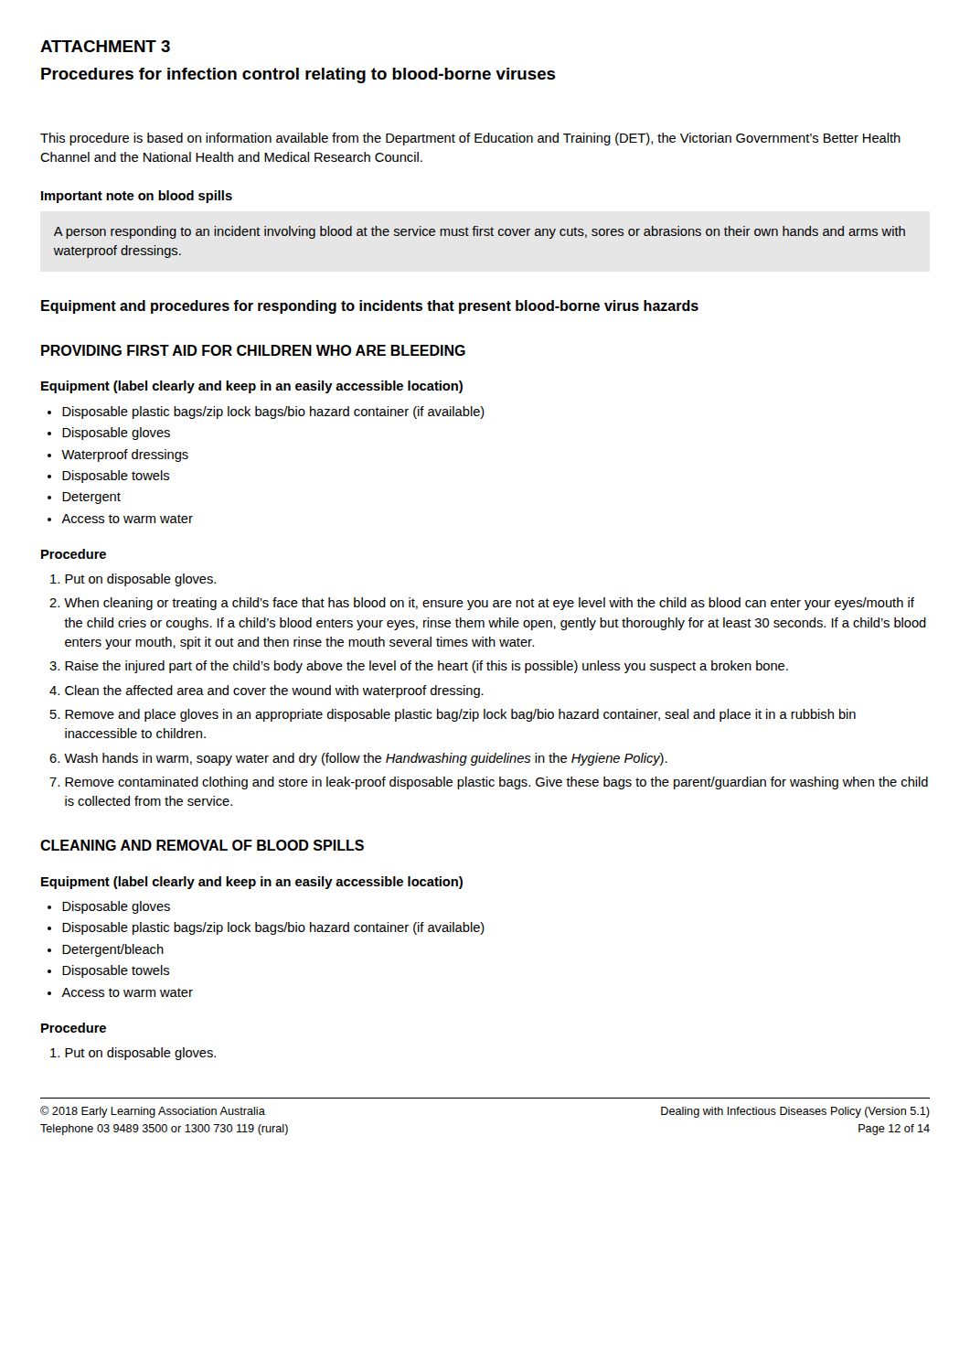ATTACHMENT 3
Procedures for infection control relating to blood-borne viruses
This procedure is based on information available from the Department of Education and Training (DET), the Victorian Government’s Better Health Channel and the National Health and Medical Research Council.
Important note on blood spills
A person responding to an incident involving blood at the service must first cover any cuts, sores or abrasions on their own hands and arms with waterproof dressings.
Equipment and procedures for responding to incidents that present blood-borne virus hazards
PROVIDING FIRST AID FOR CHILDREN WHO ARE BLEEDING
Equipment (label clearly and keep in an easily accessible location)
Disposable plastic bags/zip lock bags/bio hazard container (if available)
Disposable gloves
Waterproof dressings
Disposable towels
Detergent
Access to warm water
Procedure
Put on disposable gloves.
When cleaning or treating a child’s face that has blood on it, ensure you are not at eye level with the child as blood can enter your eyes/mouth if the child cries or coughs. If a child’s blood enters your eyes, rinse them while open, gently but thoroughly for at least 30 seconds. If a child’s blood enters your mouth, spit it out and then rinse the mouth several times with water.
Raise the injured part of the child’s body above the level of the heart (if this is possible) unless you suspect a broken bone.
Clean the affected area and cover the wound with waterproof dressing.
Remove and place gloves in an appropriate disposable plastic bag/zip lock bag/bio hazard container, seal and place it in a rubbish bin inaccessible to children.
Wash hands in warm, soapy water and dry (follow the Handwashing guidelines in the Hygiene Policy).
Remove contaminated clothing and store in leak-proof disposable plastic bags. Give these bags to the parent/guardian for washing when the child is collected from the service.
CLEANING AND REMOVAL OF BLOOD SPILLS
Equipment (label clearly and keep in an easily accessible location)
Disposable gloves
Disposable plastic bags/zip lock bags/bio hazard container (if available)
Detergent/bleach
Disposable towels
Access to warm water
Procedure
Put on disposable gloves.
| © 2018 Early Learning Association Australia | Dealing with Infectious Diseases Policy (Version 5.1) |
| Telephone 03 9489 3500 or 1300 730 119 (rural) | Page 12 of 14 |